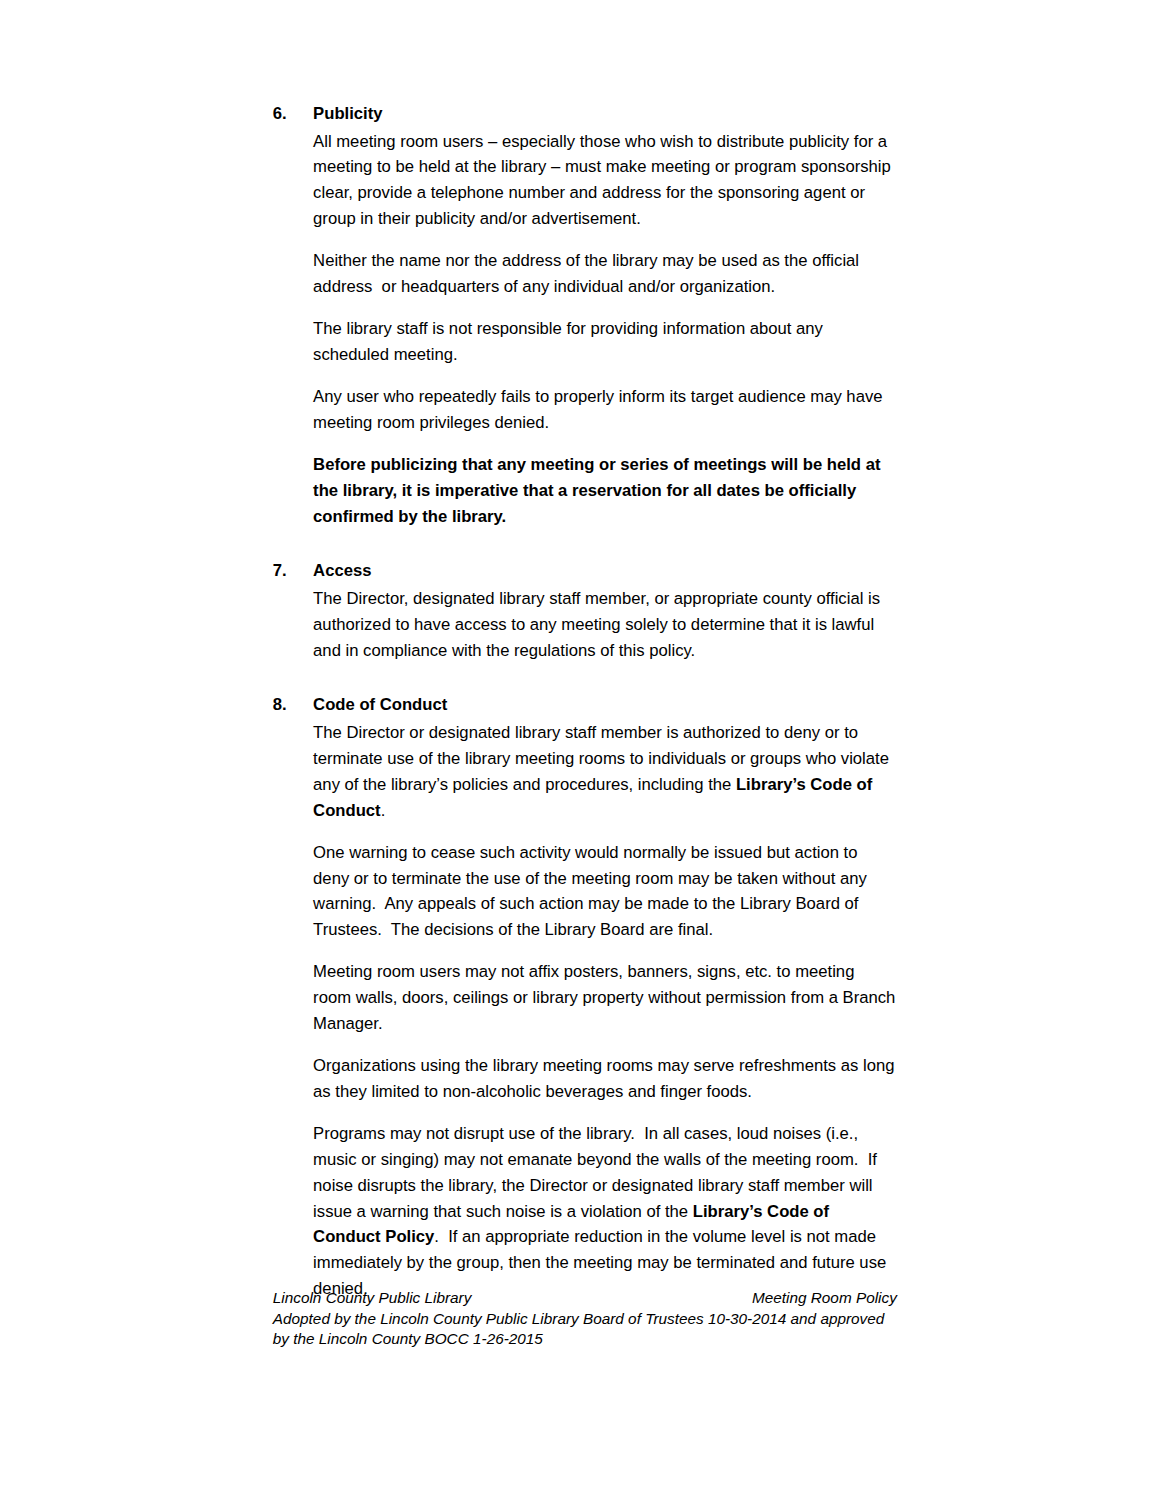Publicity
All meeting room users – especially those who wish to distribute publicity for a meeting to be held at the library – must make meeting or program sponsorship clear, provide a telephone number and address for the sponsoring agent or group in their publicity and/or advertisement.
Neither the name nor the address of the library may be used as the official address or headquarters of any individual and/or organization.
The library staff is not responsible for providing information about any scheduled meeting.
Any user who repeatedly fails to properly inform its target audience may have meeting room privileges denied.
Before publicizing that any meeting or series of meetings will be held at the library, it is imperative that a reservation for all dates be officially confirmed by the library.
Access
The Director, designated library staff member, or appropriate county official is authorized to have access to any meeting solely to determine that it is lawful and in compliance with the regulations of this policy.
Code of Conduct
The Director or designated library staff member is authorized to deny or to terminate use of the library meeting rooms to individuals or groups who violate any of the library’s policies and procedures, including the Library’s Code of Conduct.
One warning to cease such activity would normally be issued but action to deny or to terminate the use of the meeting room may be taken without any warning. Any appeals of such action may be made to the Library Board of Trustees. The decisions of the Library Board are final.
Meeting room users may not affix posters, banners, signs, etc. to meeting room walls, doors, ceilings or library property without permission from a Branch Manager.
Organizations using the library meeting rooms may serve refreshments as long as they limited to non-alcoholic beverages and finger foods.
Programs may not disrupt use of the library. In all cases, loud noises (i.e., music or singing) may not emanate beyond the walls of the meeting room. If noise disrupts the library, the Director or designated library staff member will issue a warning that such noise is a violation of the Library’s Code of Conduct Policy. If an appropriate reduction in the volume level is not made immediately by the group, then the meeting may be terminated and future use denied.
Lincoln County Public Library Meeting Room Policy
Adopted by the Lincoln County Public Library Board of Trustees 10-30-2014 and approved by the Lincoln County BOCC 1-26-2015